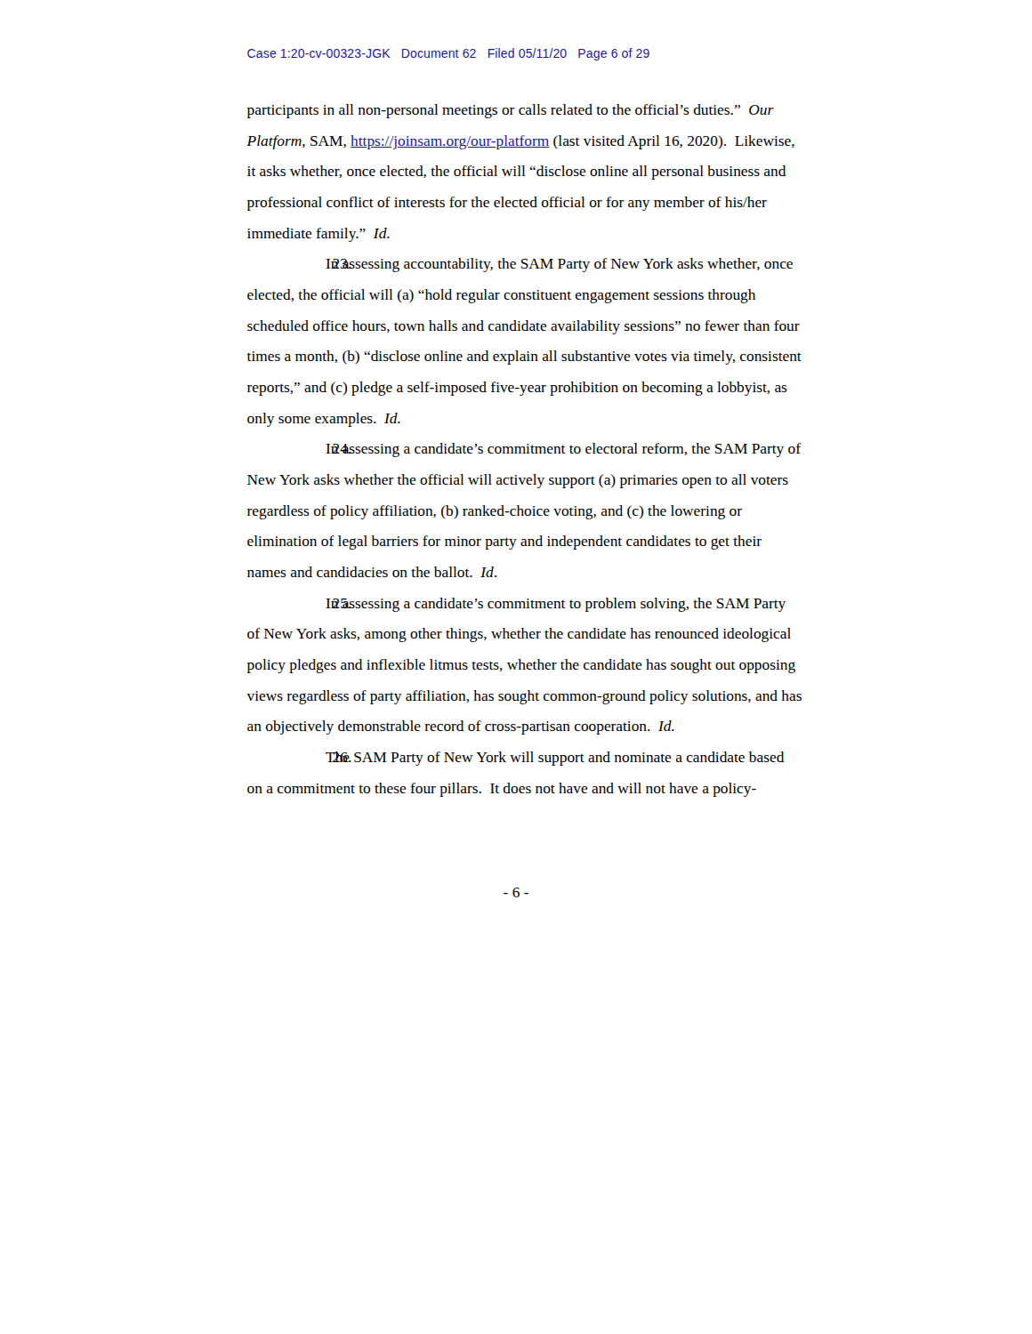Case 1:20-cv-00323-JGK Document 62 Filed 05/11/20 Page 6 of 29
participants in all non-personal meetings or calls related to the official’s duties.” Our Platform, SAM, https://joinsam.org/our-platform (last visited April 16, 2020). Likewise, it asks whether, once elected, the official will “disclose online all personal business and professional conflict of interests for the elected official or for any member of his/her immediate family.” Id.
23. In assessing accountability, the SAM Party of New York asks whether, once elected, the official will (a) “hold regular constituent engagement sessions through scheduled office hours, town halls and candidate availability sessions” no fewer than four times a month, (b) “disclose online and explain all substantive votes via timely, consistent reports,” and (c) pledge a self-imposed five-year prohibition on becoming a lobbyist, as only some examples. Id.
24. In assessing a candidate’s commitment to electoral reform, the SAM Party of New York asks whether the official will actively support (a) primaries open to all voters regardless of policy affiliation, (b) ranked-choice voting, and (c) the lowering or elimination of legal barriers for minor party and independent candidates to get their names and candidacies on the ballot. Id.
25. In assessing a candidate’s commitment to problem solving, the SAM Party of New York asks, among other things, whether the candidate has renounced ideological policy pledges and inflexible litmus tests, whether the candidate has sought out opposing views regardless of party affiliation, has sought common-ground policy solutions, and has an objectively demonstrable record of cross-partisan cooperation. Id.
26. The SAM Party of New York will support and nominate a candidate based on a commitment to these four pillars. It does not have and will not have a policy-
- 6 -